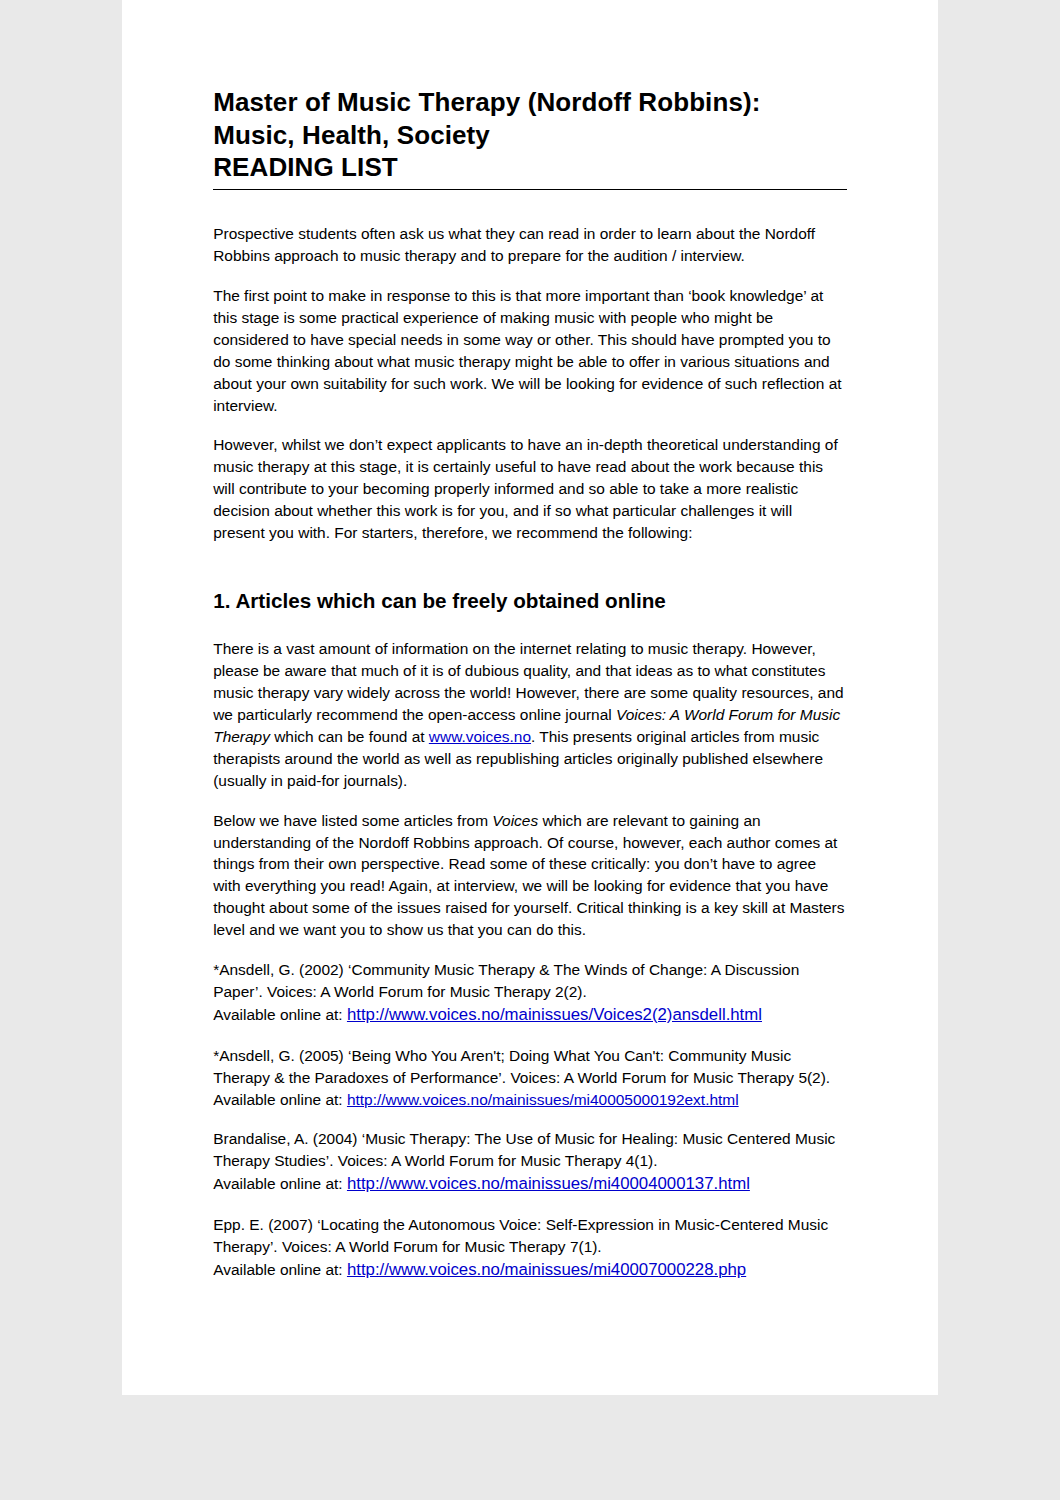Master of Music Therapy (Nordoff Robbins): Music, Health, Society
READING LIST
Prospective students often ask us what they can read in order to learn about the Nordoff Robbins approach to music therapy and to prepare for the audition / interview.
The first point to make in response to this is that more important than ‘book knowledge’ at this stage is some practical experience of making music with people who might be considered to have special needs in some way or other. This should have prompted you to do some thinking about what music therapy might be able to offer in various situations and about your own suitability for such work. We will be looking for evidence of such reflection at interview.
However, whilst we don’t expect applicants to have an in-depth theoretical understanding of music therapy at this stage, it is certainly useful to have read about the work because this will contribute to your becoming properly informed and so able to take a more realistic decision about whether this work is for you, and if so what particular challenges it will present you with. For starters, therefore, we recommend the following:
1. Articles which can be freely obtained online
There is a vast amount of information on the internet relating to music therapy. However, please be aware that much of it is of dubious quality, and that ideas as to what constitutes music therapy vary widely across the world! However, there are some quality resources, and we particularly recommend the open-access online journal Voices: A World Forum for Music Therapy which can be found at www.voices.no. This presents original articles from music therapists around the world as well as republishing articles originally published elsewhere (usually in paid-for journals).
Below we have listed some articles from Voices which are relevant to gaining an understanding of the Nordoff Robbins approach. Of course, however, each author comes at things from their own perspective. Read some of these critically: you don’t have to agree with everything you read! Again, at interview, we will be looking for evidence that you have thought about some of the issues raised for yourself. Critical thinking is a key skill at Masters level and we want you to show us that you can do this.
*Ansdell, G. (2002) ‘Community Music Therapy & The Winds of Change: A Discussion Paper’. Voices: A World Forum for Music Therapy 2(2).
Available online at: http://www.voices.no/mainissues/Voices2(2)ansdell.html
*Ansdell, G. (2005) ‘Being Who You Aren't; Doing What You Can't: Community Music Therapy & the Paradoxes of Performance’. Voices: A World Forum for Music Therapy 5(2). Available online at: http://www.voices.no/mainissues/mi40005000192ext.html
Brandalise, A. (2004) ‘Music Therapy: The Use of Music for Healing: Music Centered Music Therapy Studies’. Voices: A World Forum for Music Therapy 4(1).
Available online at: http://www.voices.no/mainissues/mi40004000137.html
Epp. E. (2007) ‘Locating the Autonomous Voice: Self-Expression in Music-Centered Music Therapy’. Voices: A World Forum for Music Therapy 7(1).
Available online at: http://www.voices.no/mainissues/mi40007000228.php